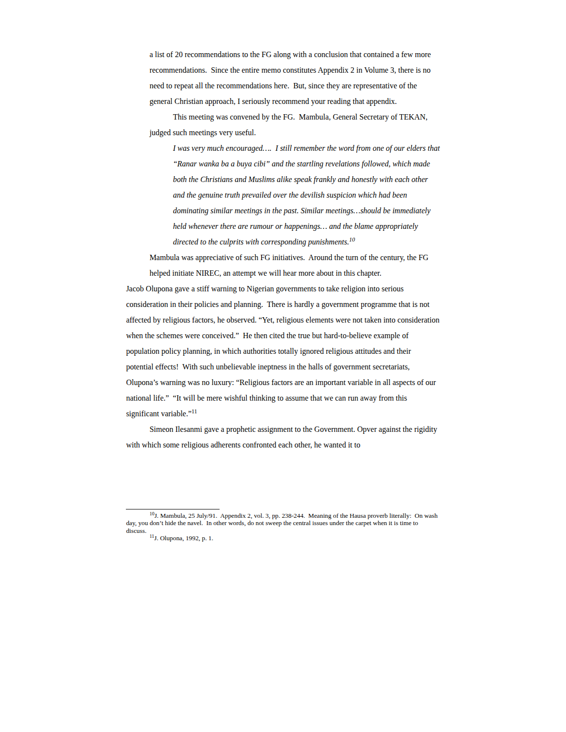a list of 20 recommendations to the FG along with a conclusion that contained a few more recommendations. Since the entire memo constitutes Appendix 2 in Volume 3, there is no need to repeat all the recommendations here. But, since they are representative of the general Christian approach, I seriously recommend your reading that appendix.
This meeting was convened by the FG. Mambula, General Secretary of TEKAN, judged such meetings very useful.
I was very much encouraged…. I still remember the word from one of our elders that “Ranar wanka ba a buya cibi” and the startling revelations followed, which made both the Christians and Muslims alike speak frankly and honestly with each other and the genuine truth prevailed over the devilish suspicion which had been dominating similar meetings in the past. Similar meetings…should be immediately held whenever there are rumour or happenings… and the blame appropriately directed to the culprits with corresponding punishments.10
Mambula was appreciative of such FG initiatives. Around the turn of the century, the FG helped initiate NIREC, an attempt we will hear more about in this chapter.
Jacob Olupona gave a stiff warning to Nigerian governments to take religion into serious consideration in their policies and planning. There is hardly a government programme that is not affected by religious factors, he observed. “Yet, religious elements were not taken into consideration when the schemes were conceived.” He then cited the true but hard-to-believe example of population policy planning, in which authorities totally ignored religious attitudes and their potential effects! With such unbelievable ineptness in the halls of government secretariats, Olupona’s warning was no luxury: “Religious factors are an important variable in all aspects of our national life.” “It will be mere wishful thinking to assume that we can run away from this significant variable.”11
Simeon Ilesanmi gave a prophetic assignment to the Government. Opver against the rigidity with which some religious adherents confronted each other, he wanted it to
10J. Mambula, 25 July/91. Appendix 2, vol. 3, pp. 238-244. Meaning of the Hausa proverb literally: On wash day, you don’t hide the navel. In other words, do not sweep the central issues under the carpet when it is time to discuss.
11J. Olupona, 1992, p. 1.